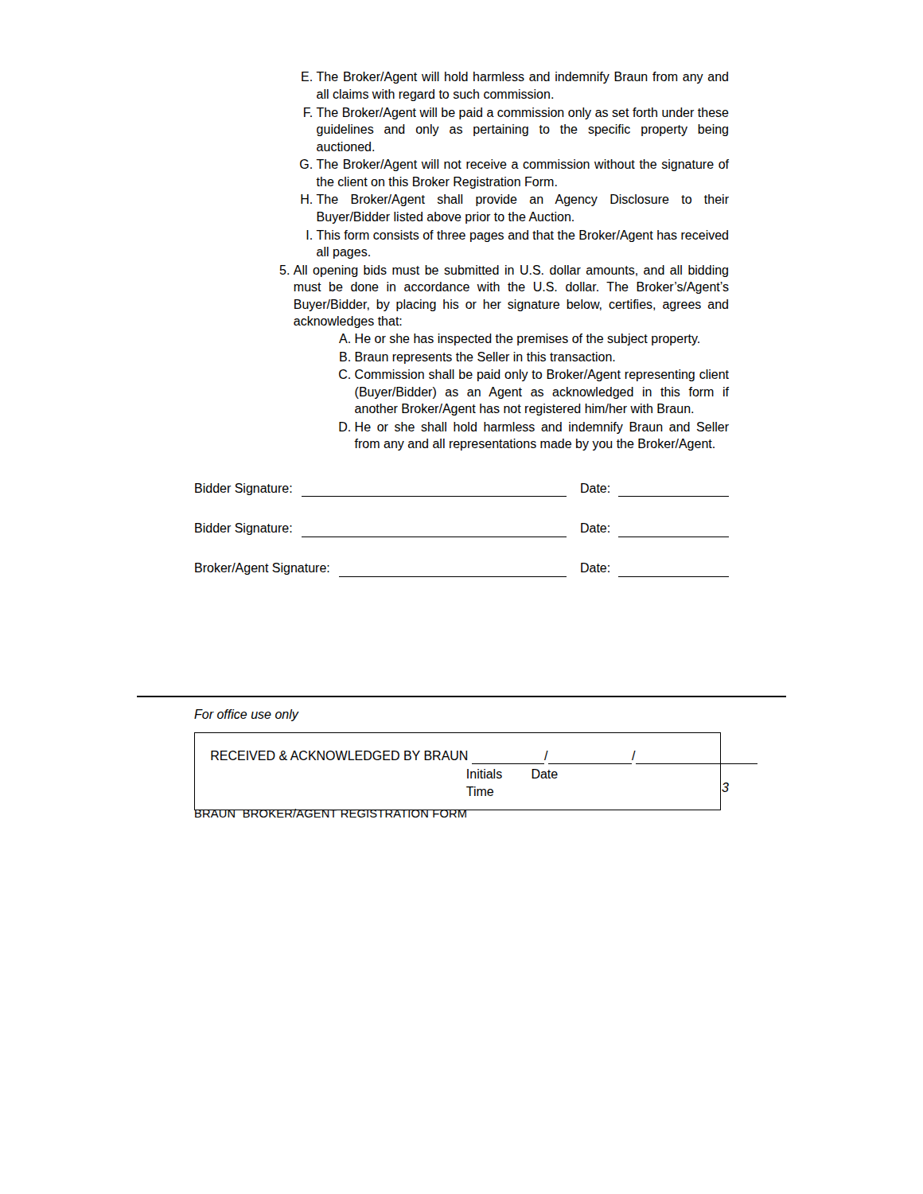The Broker/Agent will hold harmless and indemnify Braun from any and all claims with regard to such commission.
The Broker/Agent will be paid a commission only as set forth under these guidelines and only as pertaining to the specific property being auctioned.
The Broker/Agent will not receive a commission without the signature of the client on this Broker Registration Form.
The Broker/Agent shall provide an Agency Disclosure to their Buyer/Bidder listed above prior to the Auction.
This form consists of three pages and that the Broker/Agent has received all pages.
All opening bids must be submitted in U.S. dollar amounts, and all bidding must be done in accordance with the U.S. dollar. The Broker’s/Agent’s Buyer/Bidder, by placing his or her signature below, certifies, agrees and acknowledges that:
He or she has inspected the premises of the subject property.
Braun represents the Seller in this transaction.
Commission shall be paid only to Broker/Agent representing client (Buyer/Bidder) as an Agent as acknowledged in this form if another Broker/Agent has not registered him/her with Braun.
He or she shall hold harmless and indemnify Braun and Seller from any and all representations made by you the Broker/Agent.
Bidder Signature: Date:
Bidder Signature: Date:
Broker/Agent Signature: Date:
For office use only
RECEIVED & ACKNOWLEDGED BY BRAUN / /
Initials Date Time
3
BRAUN BROKER/AGENT REGISTRATION FORM